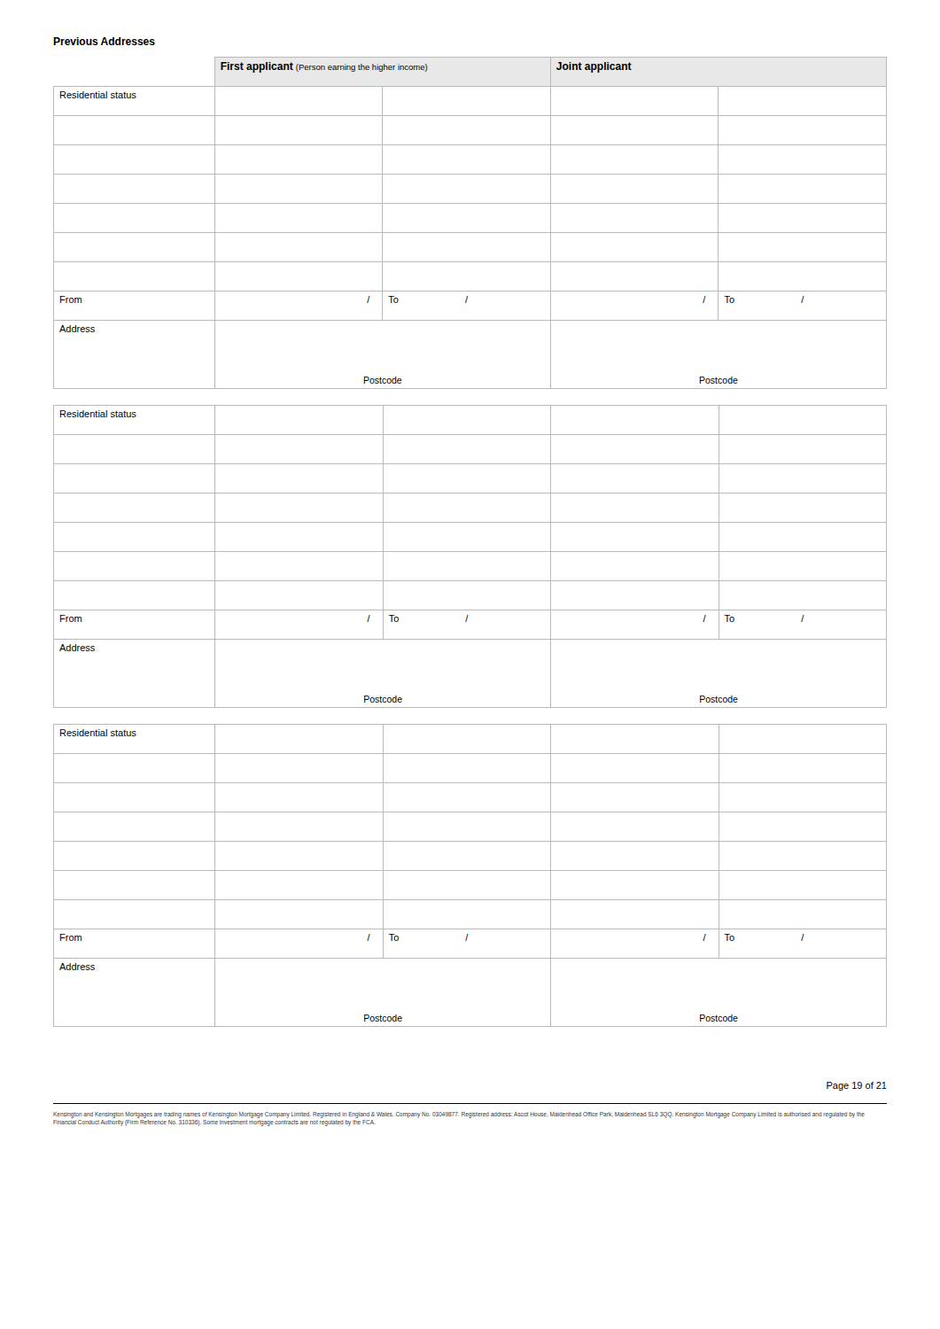Previous Addresses
| | First applicant (Person earning the higher income) | Joint applicant |
| Residential status | | | | |
| From | / | To / | / | To / |
| Address | Postcode | Postcode |
| Residential status | | | | |
| From | / | To / | / | To / |
| Address | Postcode | Postcode |
| Residential status | | | | |
| From | / | To / | / | To / |
| Address | Postcode | Postcode |
Page 19 of 21
Kensington and Kensington Mortgages are trading names of Kensington Mortgage Company Limited. Registered in England & Wales. Company No. 03049877. Registered address: Ascot House, Maidenhead Office Park, Maidenhead SL6 3QQ. Kensington Mortgage Company Limited is authorised and regulated by the Financial Conduct Authority (Firm Reference No. 310336). Some investment mortgage contracts are not regulated by the FCA.